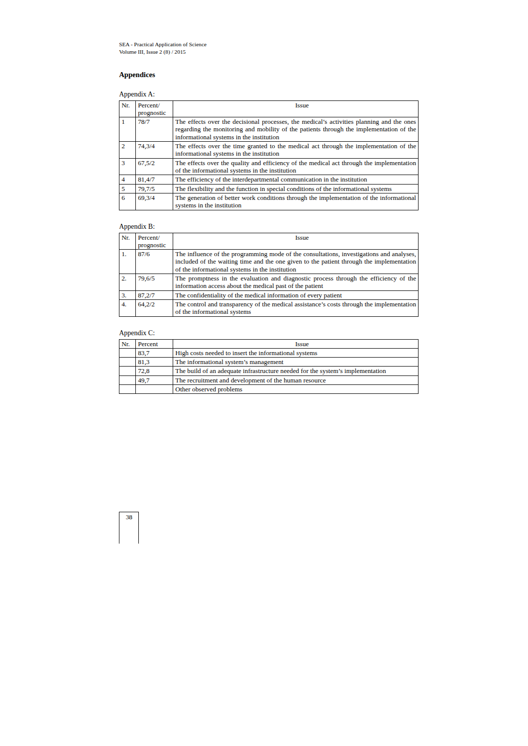SEA - Practical Application of Science
Volume III, Issue 2 (8) / 2015
Appendices
Appendix A:
| Nr. | Percent/ prognostic | Issue |
| --- | --- | --- |
| 1 | 78/7 | The effects over the decisional processes, the medical’s activities planning and the ones regarding the monitoring and mobility of the patients through the implementation of the informational systems in the institution |
| 2 | 74,3/4 | The effects over the time granted to the medical act through the implementation of the informational systems in the institution |
| 3 | 67,5/2 | The effects over the quality and efficiency of the medical act through the implementation of the informational systems in the institution |
| 4 | 81,4/7 | The efficiency of the interdepartmental communication in the institution |
| 5 | 79,7/5 | The flexibility and the function in special conditions of the informational systems |
| 6 | 69,3/4 | The generation of better work conditions through the implementation of the informational systems in the institution |
Appendix B:
| Nr. | Percent/ prognostic | Issue |
| --- | --- | --- |
| 1. | 87/6 | The influence of the programming mode of the consultations, investigations and analyses, included of the waiting time and the one given to the patient through the implementation of the informational systems in the institution |
| 2. | 79,6/5 | The promptness in the evaluation and diagnostic process through the efficiency of the information access about the medical past of the patient |
| 3. | 87,2/7 | The confidentiality of the medical information of every patient |
| 4. | 64,2/2 | The control and transparency of the medical assistance’s costs through the implementation of the informational systems |
Appendix C:
| Nr. | Percent | Issue |
| --- | --- | --- |
| | 83,7 | High costs needed to insert the informational systems |
| | 81,3 | The informational system’s management |
| | 72,8 | The build of an adequate infrastructure needed for the system’s implementation |
| | 49,7 | The recruitment and development of the human resource |
| | | Other observed problems |
38